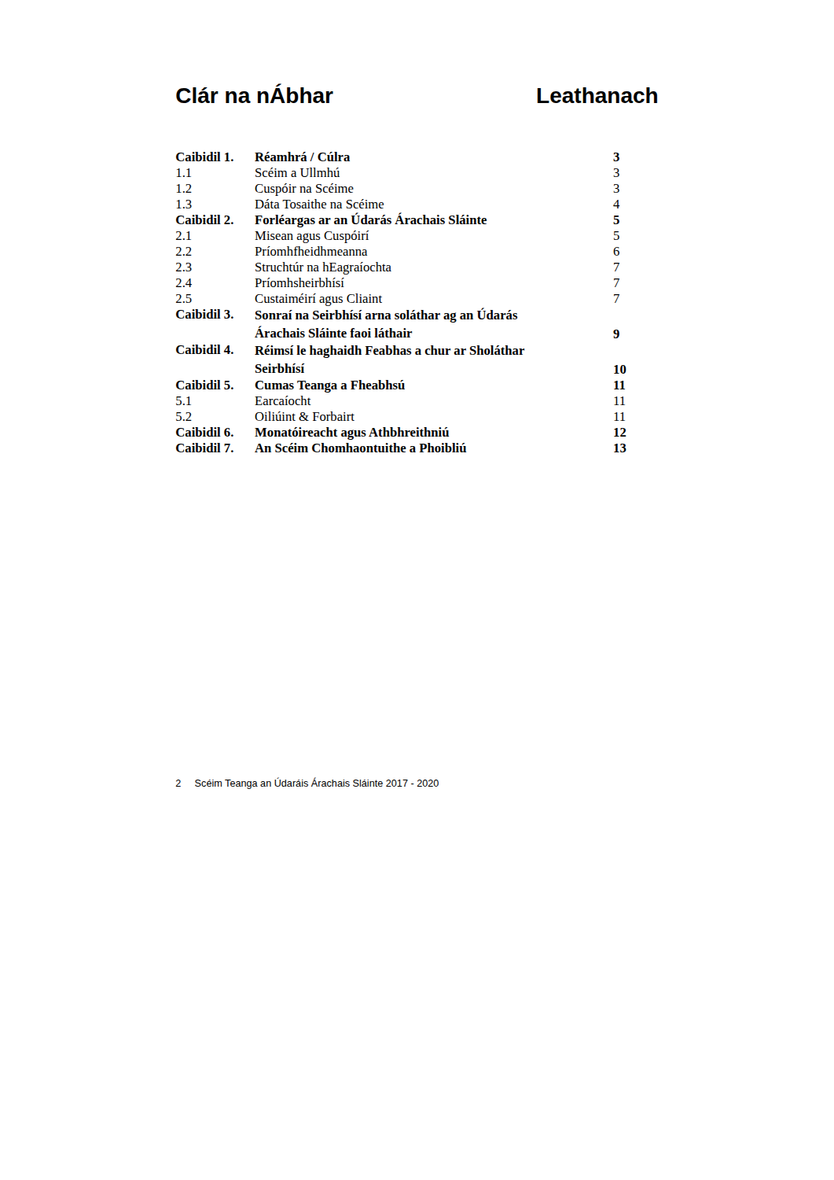Clár na nÁbhar Leathanach
| Caibidil 1. | Réamhrá / Cúlra | 3 |
| 1.1 | Scéim a Ullmhú | 3 |
| 1.2 | Cuspóir na Scéime | 3 |
| 1.3 | Dáta Tosaithe na Scéime | 4 |
| Caibidil 2. | Forléargas ar an Údarás Árachais Sláinte | 5 |
| 2.1 | Misean agus Cuspóirí | 5 |
| 2.2 | Príomhfheidhmeanna | 6 |
| 2.3 | Struchtúr na hEagraíochta | 7 |
| 2.4 | Príomhsheirbhísí | 7 |
| 2.5 | Custaiméirí agus Cliaint | 7 |
| Caibidil 3. | Sonraí na Seirbhísí arna soláthar ag an Údarás Árachais Sláinte faoi láthair | 9 |
| Caibidil 4. | Réimsí le haghaidh Feabhas a chur ar Sholáthar Seirbhísí | 10 |
| Caibidil 5. | Cumas Teanga a Fheabhsú | 11 |
| 5.1 | Earcaíocht | 11 |
| 5.2 | Oiliúint & Forbairt | 11 |
| Caibidil 6. | Monatóireacht agus Athbhreithniú | 12 |
| Caibidil 7. | An Scéim Chomhaontuithe a Phoibliú | 13 |
2 Scéim Teanga an Údaráis Árachais Sláinte 2017 - 2020